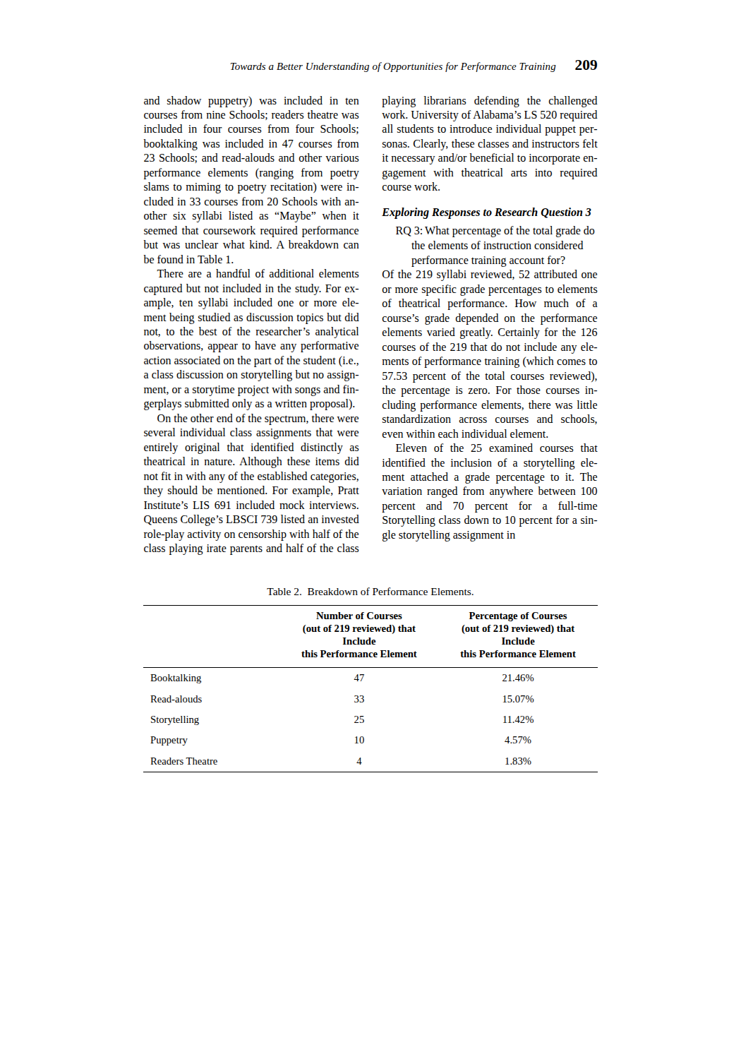Towards a Better Understanding of Opportunities for Performance Training 209
and shadow puppetry) was included in ten courses from nine Schools; readers theatre was included in four courses from four Schools; booktalking was included in 47 courses from 23 Schools; and read-alouds and other various performance elements (ranging from poetry slams to miming to poetry recitation) were included in 33 courses from 20 Schools with another six syllabi listed as “Maybe” when it seemed that coursework required performance but was unclear what kind. A breakdown can be found in Table 1.
There are a handful of additional elements captured but not included in the study. For example, ten syllabi included one or more element being studied as discussion topics but did not, to the best of the researcher’s analytical observations, appear to have any performative action associated on the part of the student (i.e., a class discussion on storytelling but no assignment, or a storytime project with songs and fingerplays submitted only as a written proposal).
On the other end of the spectrum, there were several individual class assignments that were entirely original that identified distinctly as theatrical in nature. Although these items did not fit in with any of the established categories, they should be mentioned. For example, Pratt Institute’s LIS 691 included mock interviews. Queens College’s LBSCI 739 listed an invested role-play activity on censorship with half of the class playing irate parents and half of the class playing librarians defending the challenged work. University of Alabama’s LS 520 required all students to introduce individual puppet personas. Clearly, these classes and instructors felt it necessary and/or beneficial to incorporate engagement with theatrical arts into required course work.
Exploring Responses to Research Question 3
RQ 3: What percentage of the total grade do the elements of instruction considered performance training account for?
Of the 219 syllabi reviewed, 52 attributed one or more specific grade percentages to elements of theatrical performance. How much of a course’s grade depended on the performance elements varied greatly. Certainly for the 126 courses of the 219 that do not include any elements of performance training (which comes to 57.53 percent of the total courses reviewed), the percentage is zero. For those courses including performance elements, there was little standardization across courses and schools, even within each individual element.
Eleven of the 25 examined courses that identified the inclusion of a storytelling element attached a grade percentage to it. The variation ranged from anywhere between 100 percent and 70 percent for a full-time Storytelling class down to 10 percent for a single storytelling assignment in
Table 2. Breakdown of Performance Elements.
| | Number of Courses (out of 219 reviewed) that Include this Performance Element | Percentage of Courses (out of 219 reviewed) that Include this Performance Element |
| --- | --- | --- |
| Booktalking | 47 | 21.46% |
| Read-alouds | 33 | 15.07% |
| Storytelling | 25 | 11.42% |
| Puppetry | 10 | 4.57% |
| Readers Theatre | 4 | 1.83% |